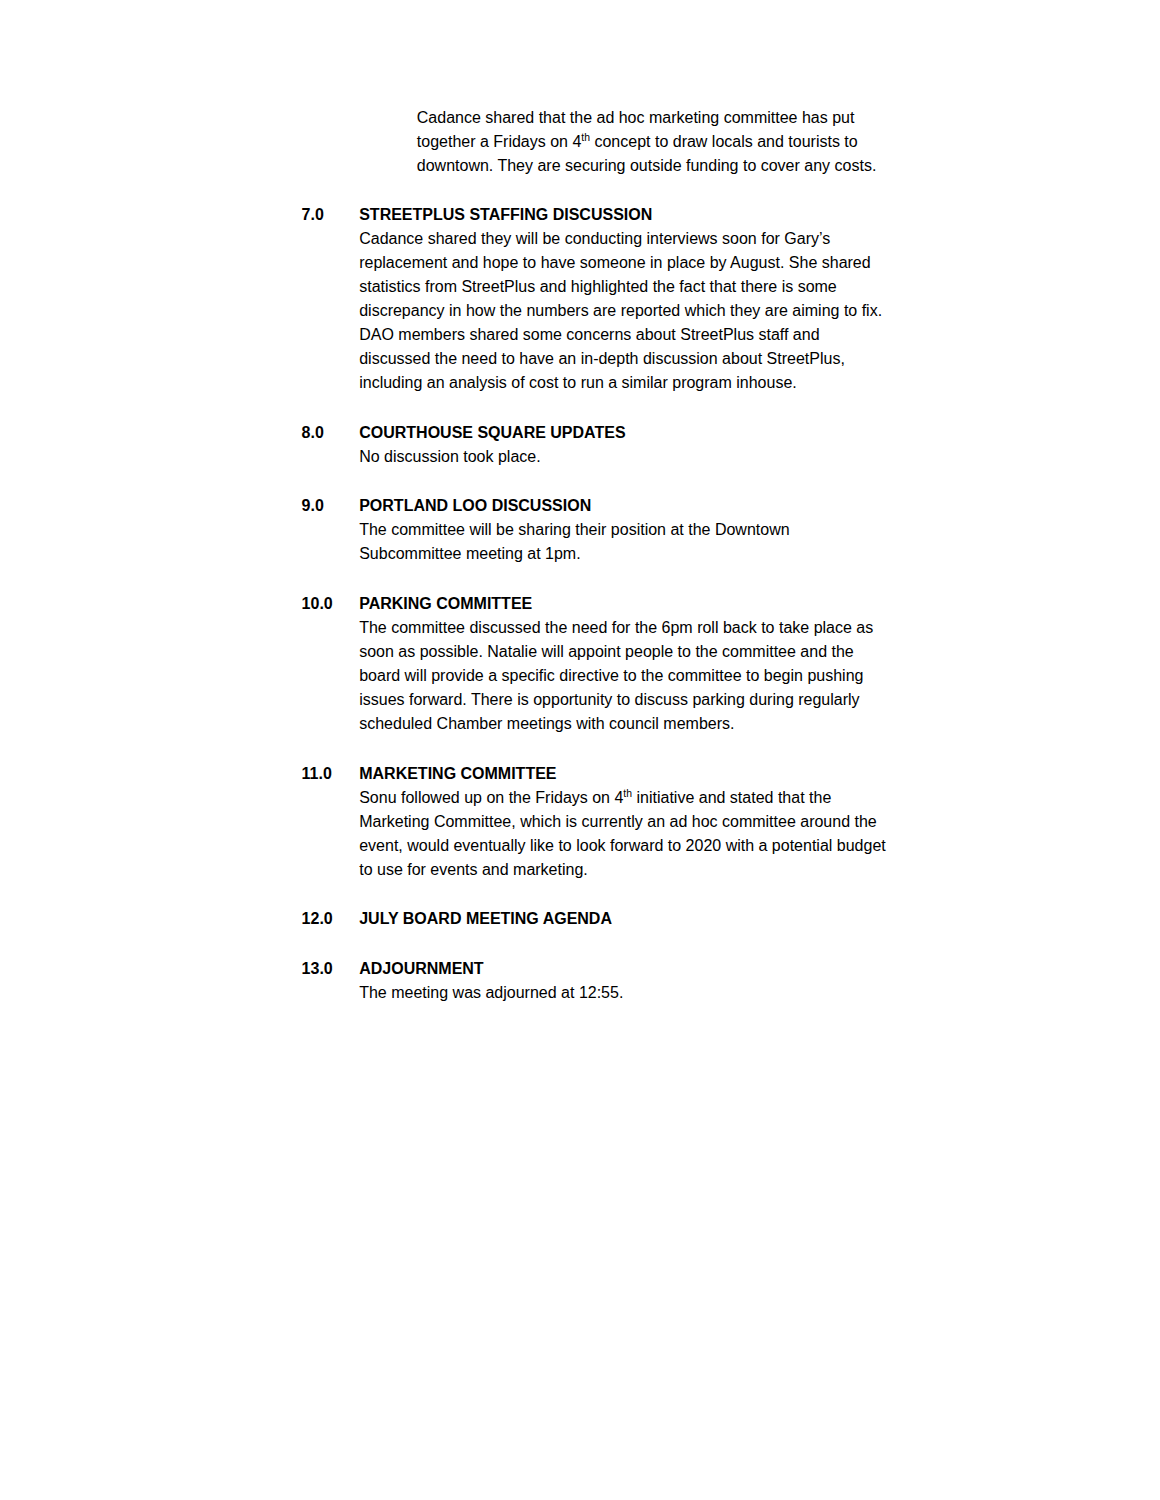Cadance shared that the ad hoc marketing committee has put together a Fridays on 4th concept to draw locals and tourists to downtown. They are securing outside funding to cover any costs.
7.0
STREETPLUS STAFFING DISCUSSION
Cadance shared they will be conducting interviews soon for Gary’s replacement and hope to have someone in place by August. She shared statistics from StreetPlus and highlighted the fact that there is some discrepancy in how the numbers are reported which they are aiming to fix. DAO members shared some concerns about StreetPlus staff and discussed the need to have an in-depth discussion about StreetPlus, including an analysis of cost to run a similar program inhouse.
8.0
COURTHOUSE SQUARE UPDATES
No discussion took place.
9.0
PORTLAND LOO DISCUSSION
The committee will be sharing their position at the Downtown Subcommittee meeting at 1pm.
10.0
PARKING COMMITTEE
The committee discussed the need for the 6pm roll back to take place as soon as possible. Natalie will appoint people to the committee and the board will provide a specific directive to the committee to begin pushing issues forward. There is opportunity to discuss parking during regularly scheduled Chamber meetings with council members.
11.0
MARKETING COMMITTEE
Sonu followed up on the Fridays on 4th initiative and stated that the Marketing Committee, which is currently an ad hoc committee around the event, would eventually like to look forward to 2020 with a potential budget to use for events and marketing.
12.0
JULY BOARD MEETING AGENDA
13.0
ADJOURNMENT
The meeting was adjourned at 12:55.